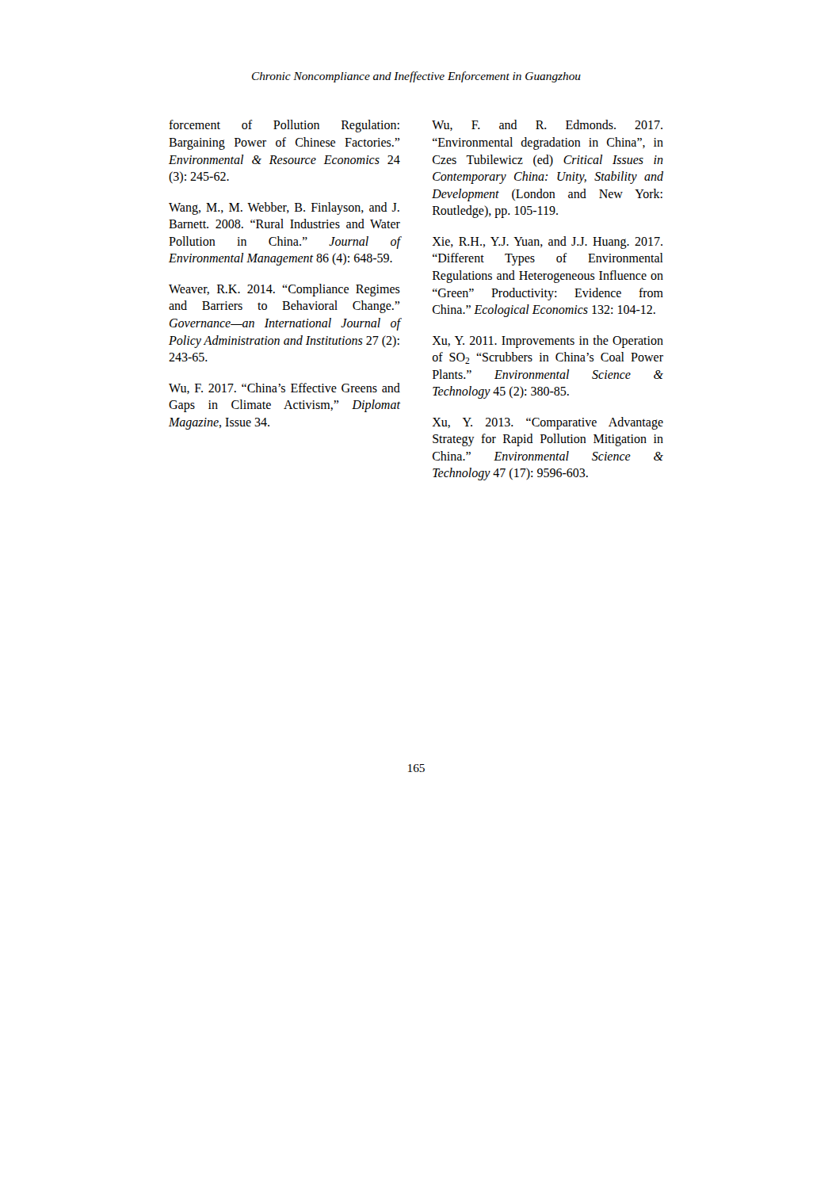Chronic Noncompliance and Ineffective Enforcement in Guangzhou
forcement of Pollution Regulation: Bargaining Power of Chinese Factories.” Environmental & Resource Economics 24 (3): 245-62.
Wang, M., M. Webber, B. Finlayson, and J. Barnett. 2008. “Rural Industries and Water Pollution in China.” Journal of Environmental Management 86 (4): 648-59.
Weaver, R.K. 2014. “Compliance Regimes and Barriers to Behavioral Change.” Governance—an International Journal of Policy Administration and Institutions 27 (2): 243-65.
Wu, F. 2017. “China’s Effective Greens and Gaps in Climate Activism,” Diplomat Magazine, Issue 34.
Wu, F. and R. Edmonds. 2017. “Environmental degradation in China”, in Czes Tubilewicz (ed) Critical Issues in Contemporary China: Unity, Stability and Development (London and New York: Routledge), pp. 105-119.
Xie, R.H., Y.J. Yuan, and J.J. Huang. 2017. “Different Types of Environmental Regulations and Heterogeneous Influence on “Green” Productivity: Evidence from China.” Ecological Economics 132: 104-12.
Xu, Y. 2011. Improvements in the Operation of SO2 “Scrubbers in China’s Coal Power Plants.” Environmental Science & Technology 45 (2): 380-85.
Xu, Y. 2013. “Comparative Advantage Strategy for Rapid Pollution Mitigation in China.” Environmental Science & Technology 47 (17): 9596-603.
165